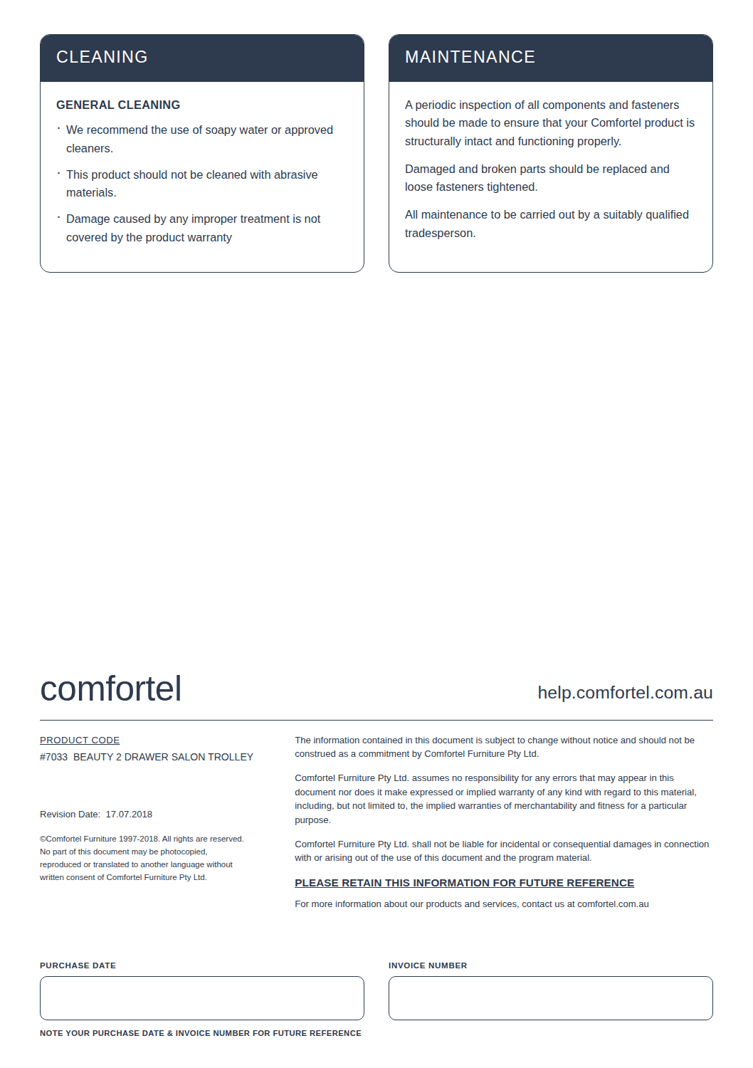CLEANING
GENERAL CLEANING
We recommend the use of soapy water or approved cleaners.
This product should not be cleaned with abrasive materials.
Damage caused by any improper treatment is not covered by the product warranty
MAINTENANCE
A periodic inspection of all components and fasteners should be made to ensure that your Comfortel product is structurally intact and functioning properly.
Damaged and broken parts should be replaced and loose fasteners tightened.
All maintenance to be carried out by a suitably qualified tradesperson.
comfortel
help.comfortel.com.au
PRODUCT CODE
#7033 BEAUTY 2 DRAWER SALON TROLLEY
Revision Date: 17.07.2018
©Comfortel Furniture 1997-2018. All rights are reserved.
No part of this document may be photocopied,
reproduced or translated to another language without
written consent of Comfortel Furniture Pty Ltd.
The information contained in this document is subject to change without notice and should not be construed as a commitment by Comfortel Furniture Pty Ltd.
Comfortel Furniture Pty Ltd. assumes no responsibility for any errors that may appear in this document nor does it make expressed or implied warranty of any kind with regard to this material, including, but not limited to, the implied warranties of merchantability and fitness for a particular purpose.
Comfortel Furniture Pty Ltd. shall not be liable for incidental or consequential damages in connection with or arising out of the use of this document and the program material.
PLEASE RETAIN THIS INFORMATION FOR FUTURE REFERENCE
For more information about our products and services, contact us at comfortel.com.au
PURCHASE DATE
INVOICE NUMBER
NOTE YOUR PURCHASE DATE & INVOICE NUMBER FOR FUTURE REFERENCE